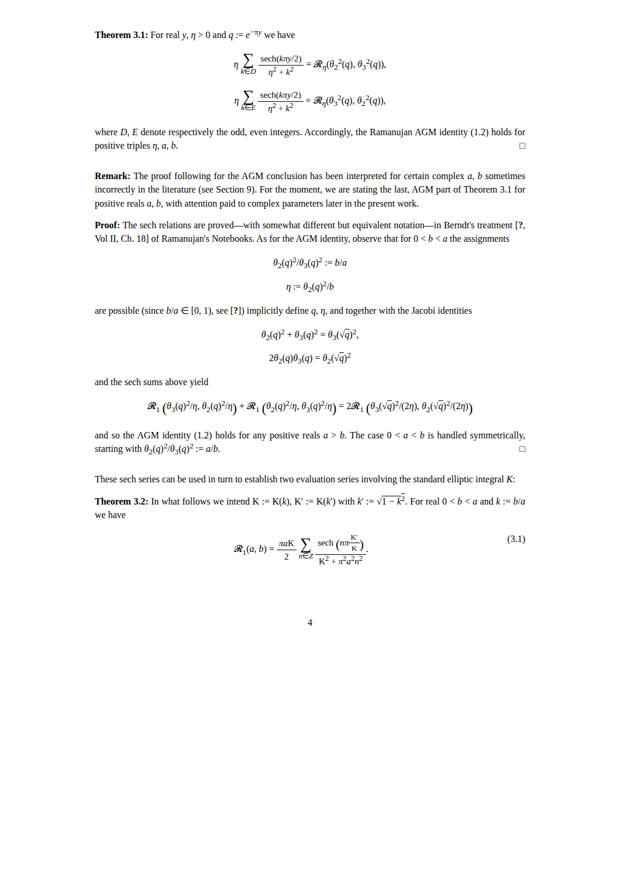Theorem 3.1: For real y, η > 0 and q := e−πy we have
η ∑k∈D sech(kπy/2) η2 + k2 = 𝓡η(θ22(q), θ32(q)),
η ∑k∈E sech(kπy/2) η2 + k2 = 𝓡η(θ32(q), θ22(q)),
where D, E denote respectively the odd, even integers. Accordingly, the Ramanujan AGM identity (1.2) holds for positive triples η, a, b. □
Remark: The proof following for the AGM conclusion has been interpreted for certain complex a, b sometimes incorrectly in the literature (see Section 9). For the moment, we are stating the last, AGM part of Theorem 3.1 for positive reals a, b, with attention paid to complex parameters later in the present work.
Proof: The sech relations are proved—with somewhat different but equivalent notation—in Berndt's treatment [?, Vol II, Ch. 18] of Ramanujan's Notebooks. As for the AGM identity, observe that for 0 < b < a the assignments
θ2(q)2/θ3(q)2 := b/a
η := θ2(q)2/b
are possible (since b/a ∈ [0, 1), see [?]) implicitly define q, η, and together with the Jacobi identities
θ2(q)2 + θ3(q)2 = θ3(√q)2,
2θ2(q)θ3(q) = θ2(√q)2
and the sech sums above yield
𝓡1 (θ3(q)2/η, θ2(q)2/η) + 𝓡1 (θ2(q)2/η, θ3(q)2/η) = 2𝓡1 (θ3(√q)2/(2η), θ2(√q)2/(2η))
and so the AGM identity (1.2) holds for any positive reals a > b. The case 0 < a < b is handled symmetrically, starting with θ2(q)2/θ3(q)2 := a/b. □
These sech series can be used in turn to establish two evaluation series involving the standard elliptic integral K:
Theorem 3.2: In what follows we intend K := K(k), K′ := K(k′) with k′ := √1 − k2. For real 0 < b < a and k := b/a we have
𝓡1(a, b) = πa K 2 ∑n∈Z sech (nπ K′K) K2 + π2a2n2. (3.1)
4